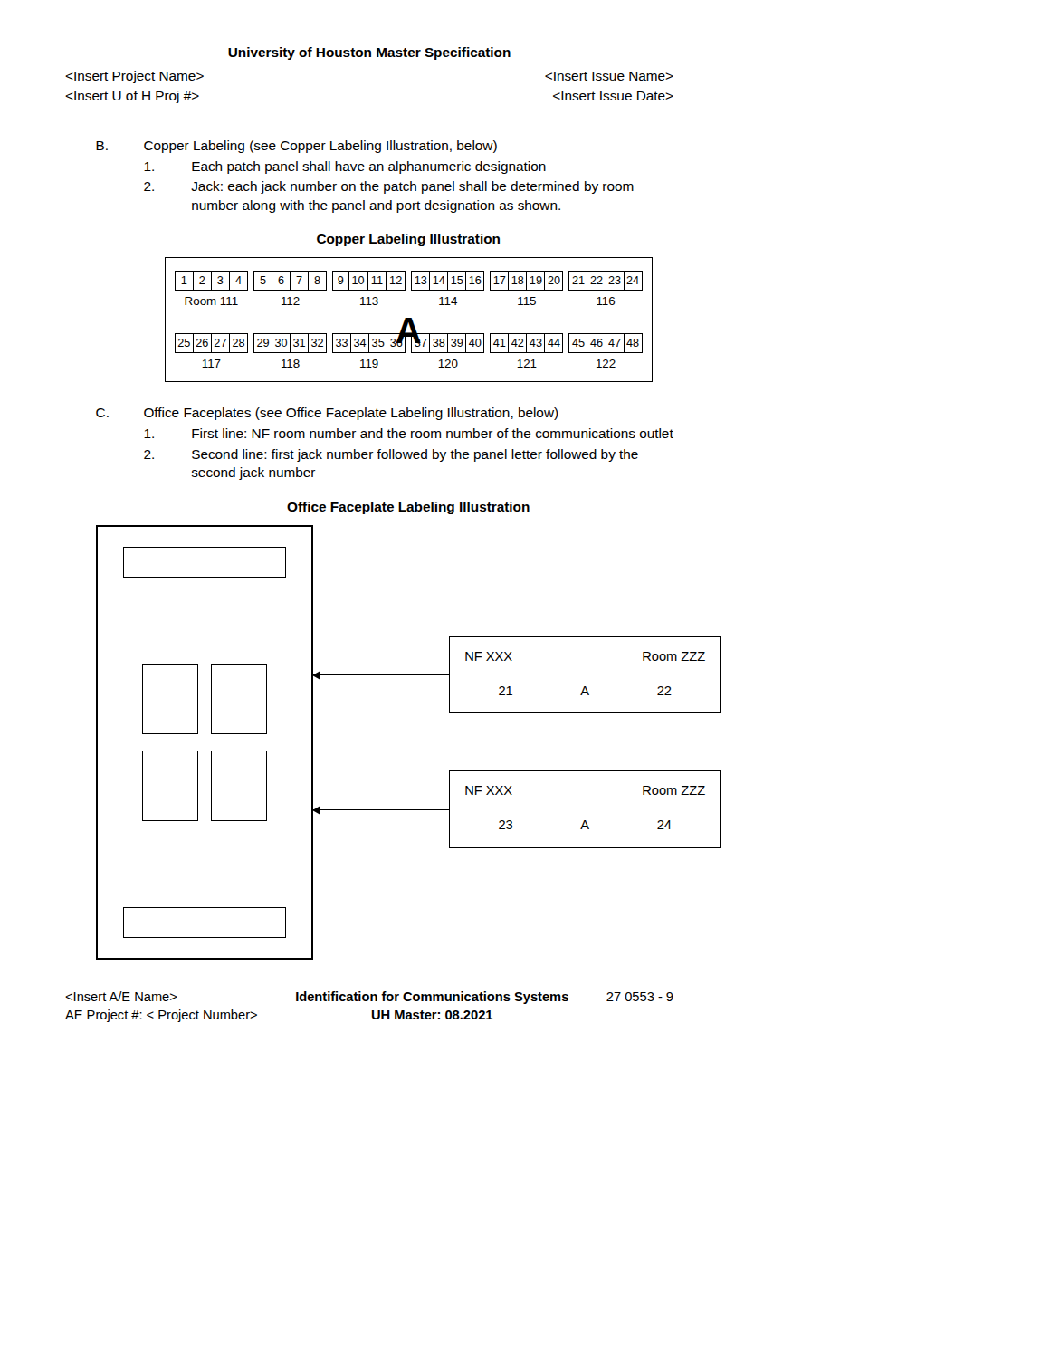University of Houston Master Specification
<Insert Project Name> <Insert Issue Name>
<Insert U of H Proj #> <Insert Issue Date>
B. Copper Labeling (see Copper Labeling Illustration, below)
1. Each patch panel shall have an alphanumeric designation
2. Jack: each jack number on the patch panel shall be determined by room number along with the panel and port designation as shown.
Copper Labeling Illustration
| 1 | 2 | 3 | 4 |
Room 111
| 5 | 6 | 7 | 8 |
112
| 9 | 10 | 11 | 12 |
113
| 13 | 14 | 15 | 16 |
114
| 17 | 18 | 19 | 20 |
115
| 21 | 22 | 23 | 24 |
116
A
| 25 | 26 | 27 | 28 |
117
| 29 | 30 | 31 | 32 |
118
| 33 | 34 | 35 | 36 |
119
| 37 | 38 | 39 | 40 |
120
| 41 | 42 | 43 | 44 |
121
| 45 | 46 | 47 | 48 |
122
C. Office Faceplates (see Office Faceplate Labeling Illustration, below)
1. First line: NF room number and the room number of the communications outlet
2. Second line: first jack number followed by the panel letter followed by the second jack number
Office Faceplate Labeling Illustration
NF XXX Room ZZZ
21 A 22
NF XXX Room ZZZ
23 A 24
<Insert A/E Name>
AE Project #: < Project Number>
Identification for Communications Systems
UH Master: 08.2021
27 0553 - 9